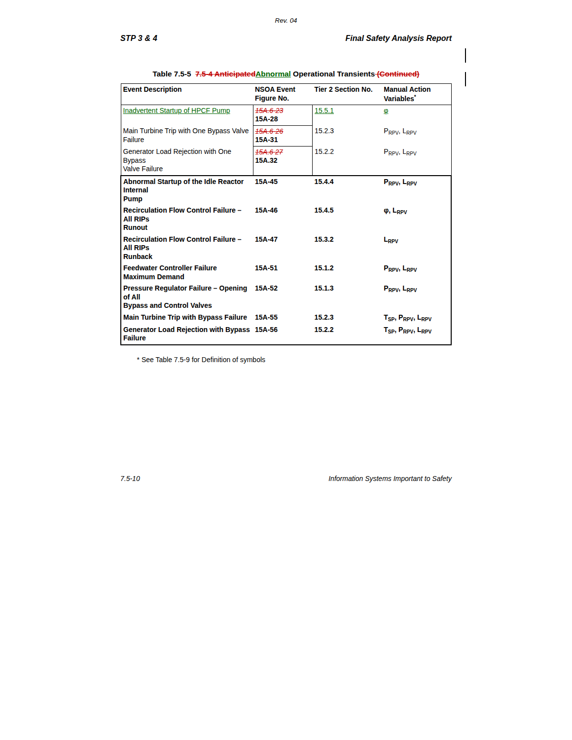Rev. 04
STP 3 & 4
Final Safety Analysis Report
Table 7.5-5 7.5-4 Anticipated Abnormal Operational Transients (Continued)
| Event Description | NSOA Event Figure No. | Tier 2 Section No. | Manual Action Variables * |
| --- | --- | --- | --- |
| Inadvertent Startup of HPCF Pump | 15A.6-23 15A-28 | 15.5.1 | φ |
| Main Turbine Trip with One Bypass Valve Failure | 15A.6-26 15A-31 | 15.2.3 | P RPV , L RPV |
| Generator Load Rejection with One Bypass Valve Failure | 15A.6 27 15A.32 | 15.2.2 | P RPV , L RPV |
| Abnormal Startup of the Idle Reactor Internal Pump | 15A-45 | 15.4.4 | P RPV , L RPV |
| Recirculation Flow Control Failure – All RIPs Runout | 15A-46 | 15.4.5 | φ, L RPV |
| Recirculation Flow Control Failure – All RIPs Runback | 15A-47 | 15.3.2 | L RPV |
| Feedwater Controller Failure Maximum Demand | 15A-51 | 15.1.2 | P RPV , L RPV |
| Pressure Regulator Failure – Opening of All Bypass and Control Valves | 15A-52 | 15.1.3 | P RPV , L RPV |
| Main Turbine Trip with Bypass Failure | 15A-55 | 15.2.3 | T SP , P RPV , L RPV |
| Generator Load Rejection with Bypass Failure | 15A-56 | 15.2.2 | T SP , P RPV , L RPV |
* See Table 7.5-9 for Definition of symbols
7.5-10
Information Systems Important to Safety